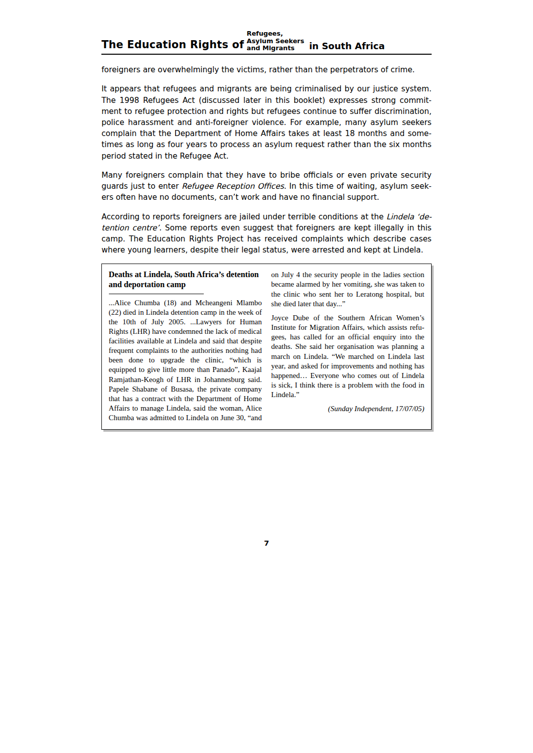The Education Rights of Refugees,
Asylum Seekers
and Migrants in South Africa
foreigners are overwhelmingly the victims, rather than the perpetrators of crime.
It appears that refugees and migrants are being criminalised by our justice system. The 1998 Refugees Act (discussed later in this booklet) expresses strong commitment to refugee protection and rights but refugees continue to suffer discrimination, police harassment and anti-foreigner violence. For example, many asylum seekers complain that the Department of Home Affairs takes at least 18 months and sometimes as long as four years to process an asylum request rather than the six months period stated in the Refugee Act.
Many foreigners complain that they have to bribe officials or even private security guards just to enter Refugee Reception Offices. In this time of waiting, asylum seekers often have no documents, can’t work and have no financial support.
According to reports foreigners are jailed under terrible conditions at the Lindela ‘detention centre’. Some reports even suggest that foreigners are kept illegally in this camp. The Education Rights Project has received complaints which describe cases where young learners, despite their legal status, were arrested and kept at Lindela.
Deaths at Lindela, South Africa’s detention and deportation camp
...Alice Chumba (18) and Mcheangeni Mlambo (22) died in Lindela detention camp in the week of the 10th of July 2005. ...Lawyers for Human Rights (LHR) have condemned the lack of medical facilities available at Lindela and said that despite frequent complaints to the authorities nothing had been done to upgrade the clinic, “which is equipped to give little more than Panado”, Kaajal Ramjathan-Keogh of LHR in Johannesburg said. Papele Shabane of Busasa, the private company that has a contract with the Department of Home Affairs to manage Lindela, said the woman, Alice Chumba was admitted to Lindela on June 30, “and on July 4 the security people in the ladies section became alarmed by her vomiting, she was taken to the clinic who sent her to Leratong hospital, but she died later that day...”
Joyce Dube of the Southern African Women’s Institute for Migration Affairs, which assists refugees, has called for an official enquiry into the deaths. She said her organisation was planning a march on Lindela. “We marched on Lindela last year, and asked for improvements and nothing has happened… Everyone who comes out of Lindela is sick, I think there is a problem with the food in Lindela.”
(Sunday Independent, 17/07/05)
7